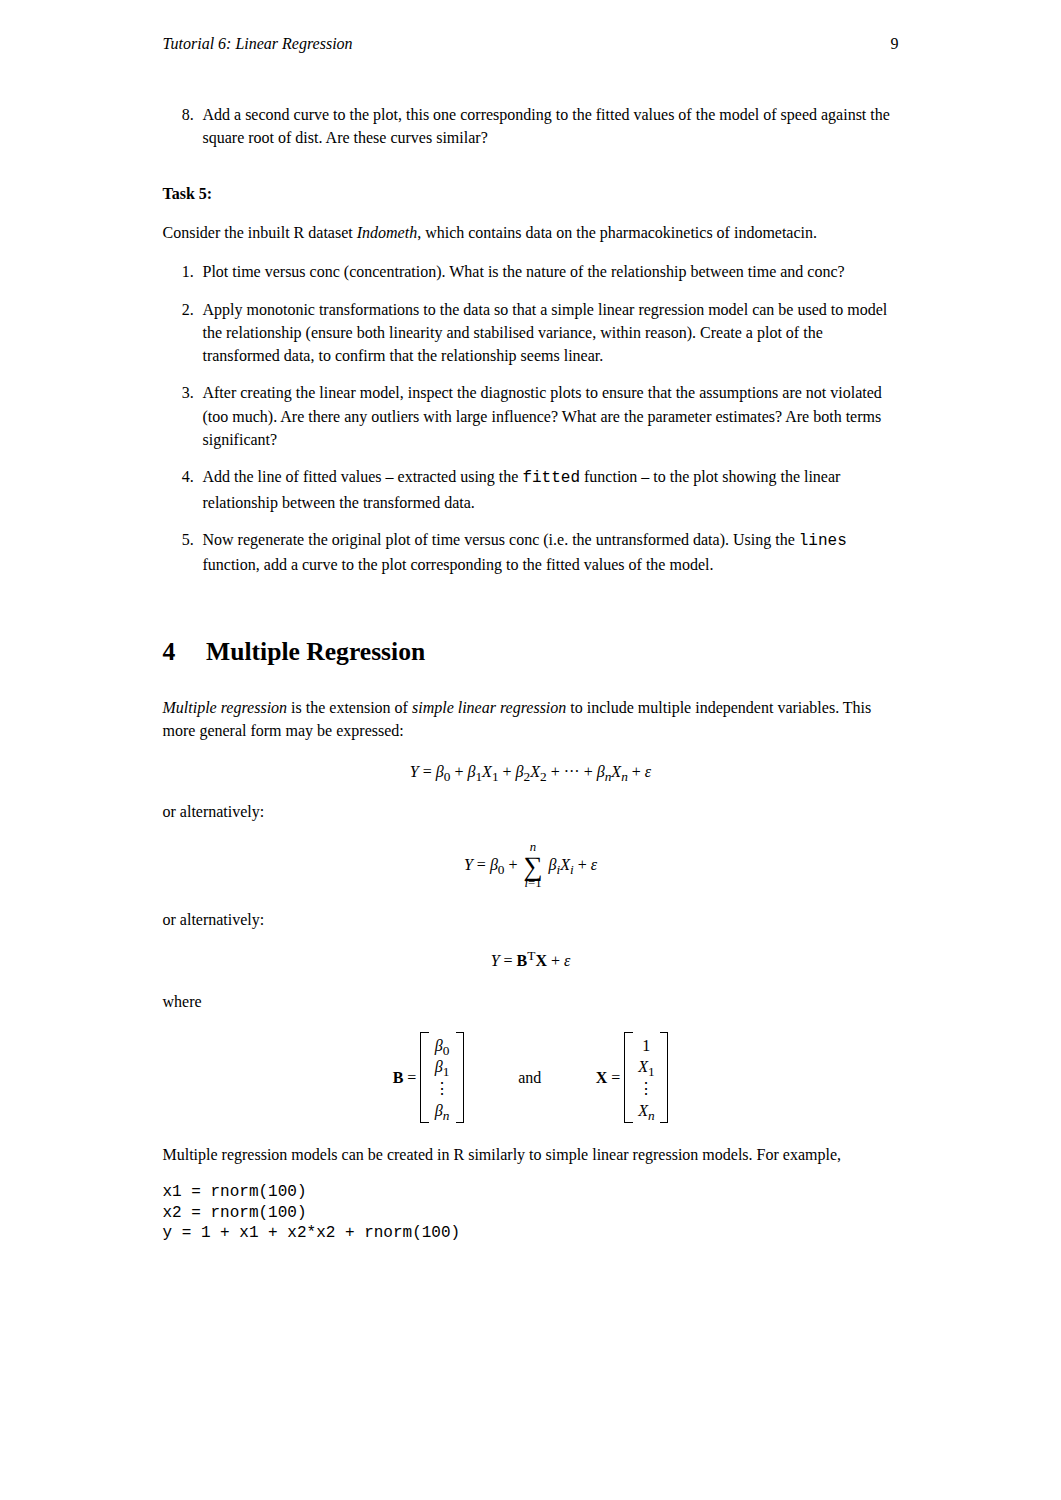Tutorial 6: Linear Regression 9
Add a second curve to the plot, this one corresponding to the fitted values of the model of speed against the square root of dist. Are these curves similar?
Task 5:
Consider the inbuilt R dataset Indometh, which contains data on the pharmacokinetics of indometacin.
Plot time versus conc (concentration). What is the nature of the relationship between time and conc?
Apply monotonic transformations to the data so that a simple linear regression model can be used to model the relationship (ensure both linearity and stabilised variance, within reason). Create a plot of the transformed data, to confirm that the relationship seems linear.
After creating the linear model, inspect the diagnostic plots to ensure that the assumptions are not violated (too much). Are there any outliers with large influence? What are the parameter estimates? Are both terms significant?
Add the line of fitted values – extracted using the fitted function – to the plot showing the linear relationship between the transformed data.
Now regenerate the original plot of time versus conc (i.e. the untransformed data). Using the lines function, add a curve to the plot corresponding to the fitted values of the model.
4 Multiple Regression
Multiple regression is the extension of simple linear regression to include multiple independent variables. This more general form may be expressed:
Y = β0 + β1X1 + β2X2 + ··· + βnXn + ε
or alternatively:
Y = β0 + n∑i=1 βiXi + ε
or alternatively:
Y = BTX + ε
where
B = β0 β1 ⋮ βn and X = 1 X1 ⋮ Xn
Multiple regression models can be created in R similarly to simple linear regression models. For example,
x1 = rnorm(100)
x2 = rnorm(100)
y = 1 + x1 + x2*x2 + rnorm(100)